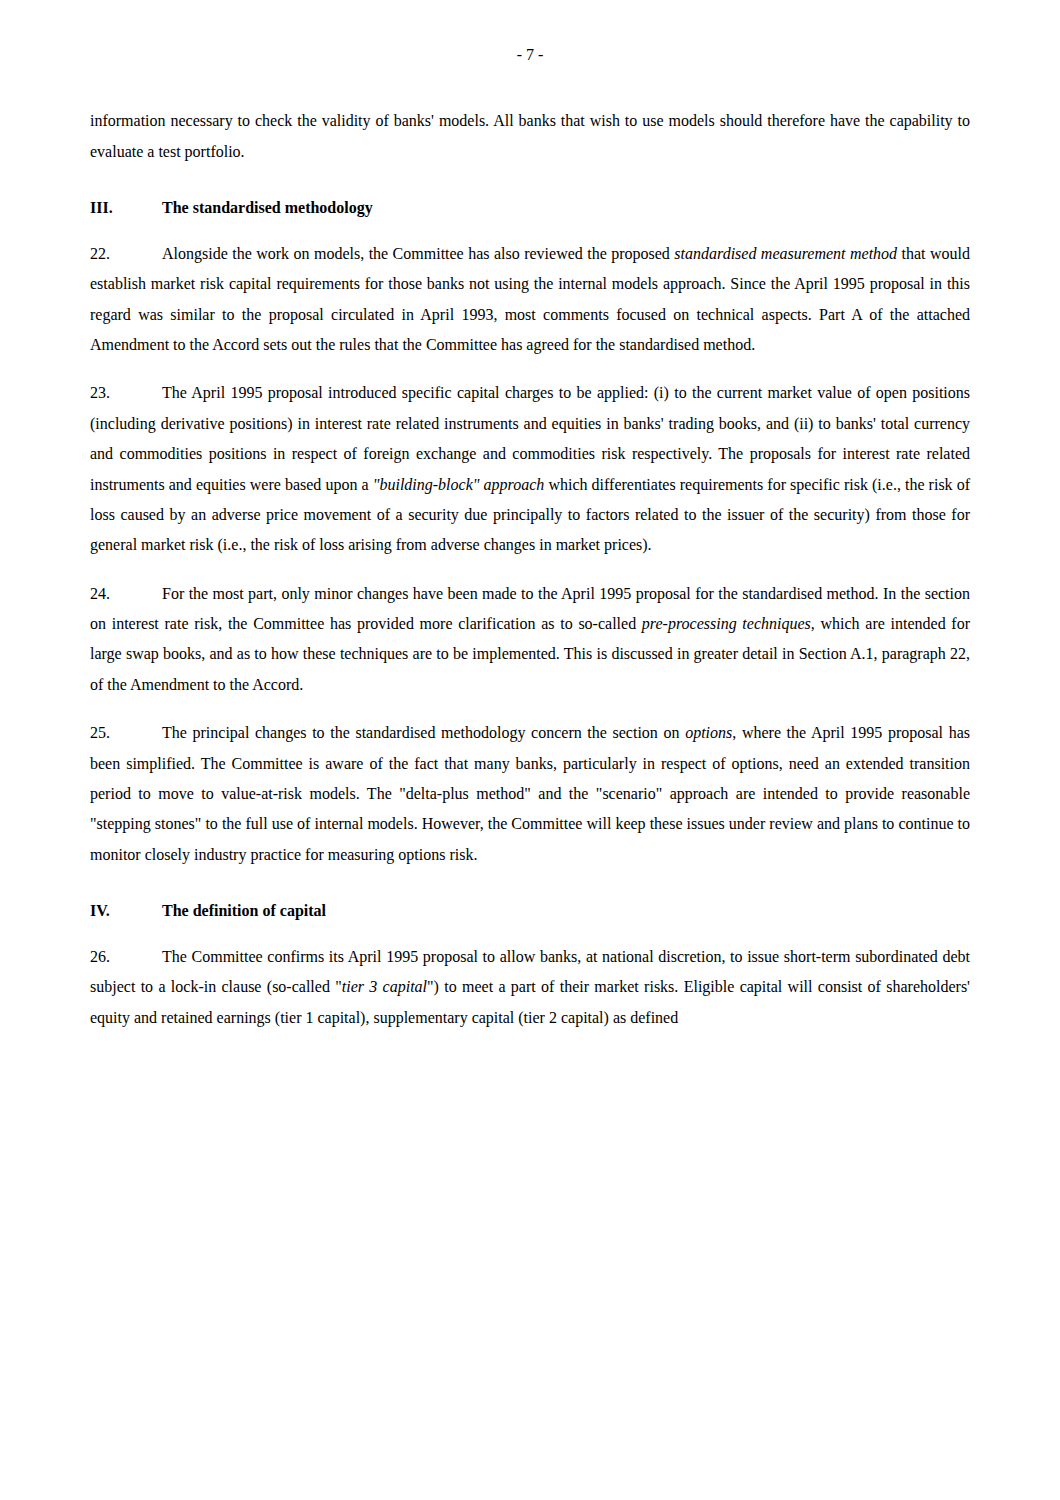- 7 -
information necessary to check the validity of banks' models. All banks that wish to use models should therefore have the capability to evaluate a test portfolio.
III. The standardised methodology
22. Alongside the work on models, the Committee has also reviewed the proposed standardised measurement method that would establish market risk capital requirements for those banks not using the internal models approach. Since the April 1995 proposal in this regard was similar to the proposal circulated in April 1993, most comments focused on technical aspects. Part A of the attached Amendment to the Accord sets out the rules that the Committee has agreed for the standardised method.
23. The April 1995 proposal introduced specific capital charges to be applied: (i) to the current market value of open positions (including derivative positions) in interest rate related instruments and equities in banks' trading books, and (ii) to banks' total currency and commodities positions in respect of foreign exchange and commodities risk respectively. The proposals for interest rate related instruments and equities were based upon a "building-block" approach which differentiates requirements for specific risk (i.e., the risk of loss caused by an adverse price movement of a security due principally to factors related to the issuer of the security) from those for general market risk (i.e., the risk of loss arising from adverse changes in market prices).
24. For the most part, only minor changes have been made to the April 1995 proposal for the standardised method. In the section on interest rate risk, the Committee has provided more clarification as to so-called pre-processing techniques, which are intended for large swap books, and as to how these techniques are to be implemented. This is discussed in greater detail in Section A.1, paragraph 22, of the Amendment to the Accord.
25. The principal changes to the standardised methodology concern the section on options, where the April 1995 proposal has been simplified. The Committee is aware of the fact that many banks, particularly in respect of options, need an extended transition period to move to value-at-risk models. The "delta-plus method" and the "scenario" approach are intended to provide reasonable "stepping stones" to the full use of internal models. However, the Committee will keep these issues under review and plans to continue to monitor closely industry practice for measuring options risk.
IV. The definition of capital
26. The Committee confirms its April 1995 proposal to allow banks, at national discretion, to issue short-term subordinated debt subject to a lock-in clause (so-called "tier 3 capital") to meet a part of their market risks. Eligible capital will consist of shareholders' equity and retained earnings (tier 1 capital), supplementary capital (tier 2 capital) as defined